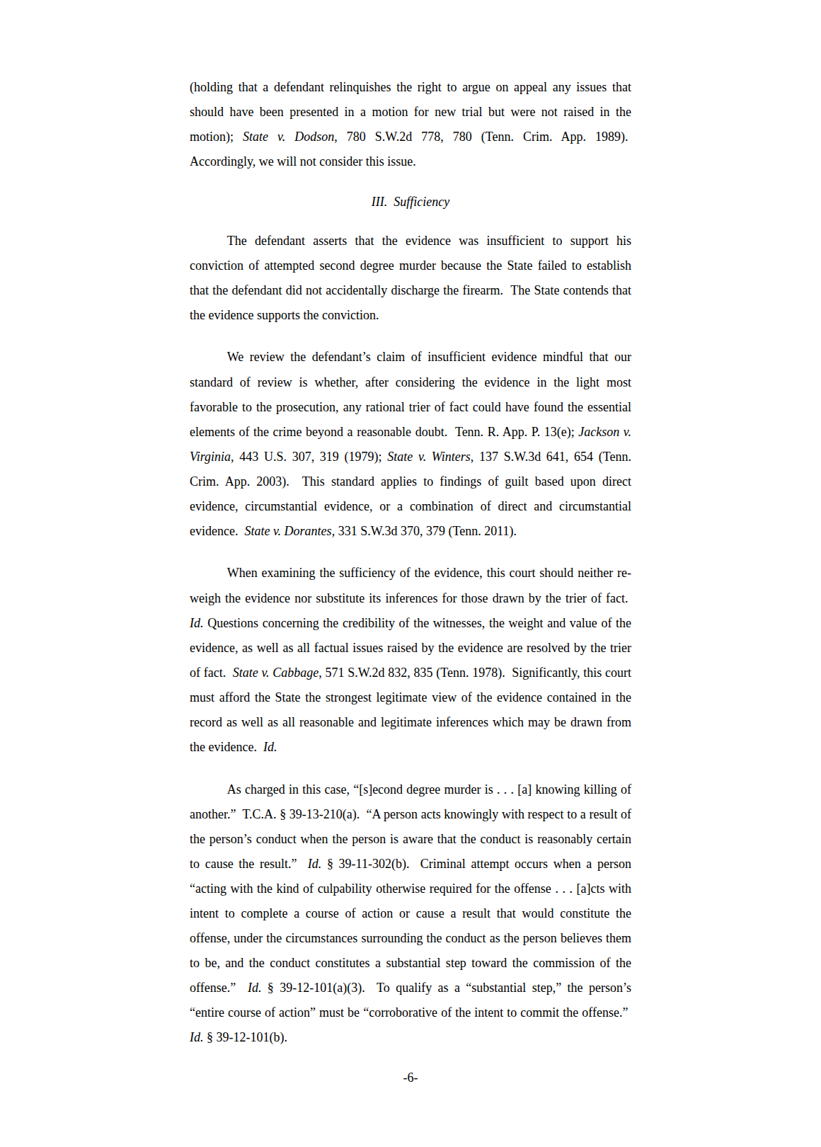(holding that a defendant relinquishes the right to argue on appeal any issues that should have been presented in a motion for new trial but were not raised in the motion); State v. Dodson, 780 S.W.2d 778, 780 (Tenn. Crim. App. 1989). Accordingly, we will not consider this issue.
III. Sufficiency
The defendant asserts that the evidence was insufficient to support his conviction of attempted second degree murder because the State failed to establish that the defendant did not accidentally discharge the firearm. The State contends that the evidence supports the conviction.
We review the defendant’s claim of insufficient evidence mindful that our standard of review is whether, after considering the evidence in the light most favorable to the prosecution, any rational trier of fact could have found the essential elements of the crime beyond a reasonable doubt. Tenn. R. App. P. 13(e); Jackson v. Virginia, 443 U.S. 307, 319 (1979); State v. Winters, 137 S.W.3d 641, 654 (Tenn. Crim. App. 2003). This standard applies to findings of guilt based upon direct evidence, circumstantial evidence, or a combination of direct and circumstantial evidence. State v. Dorantes, 331 S.W.3d 370, 379 (Tenn. 2011).
When examining the sufficiency of the evidence, this court should neither re-weigh the evidence nor substitute its inferences for those drawn by the trier of fact. Id. Questions concerning the credibility of the witnesses, the weight and value of the evidence, as well as all factual issues raised by the evidence are resolved by the trier of fact. State v. Cabbage, 571 S.W.2d 832, 835 (Tenn. 1978). Significantly, this court must afford the State the strongest legitimate view of the evidence contained in the record as well as all reasonable and legitimate inferences which may be drawn from the evidence. Id.
As charged in this case, “[s]econd degree murder is . . . [a] knowing killing of another.” T.C.A. § 39-13-210(a). “A person acts knowingly with respect to a result of the person’s conduct when the person is aware that the conduct is reasonably certain to cause the result.” Id. § 39-11-302(b). Criminal attempt occurs when a person “acting with the kind of culpability otherwise required for the offense . . . [a]cts with intent to complete a course of action or cause a result that would constitute the offense, under the circumstances surrounding the conduct as the person believes them to be, and the conduct constitutes a substantial step toward the commission of the offense.” Id. § 39-12-101(a)(3). To qualify as a “substantial step,” the person’s “entire course of action” must be “corroborative of the intent to commit the offense.” Id. § 39-12-101(b).
-6-